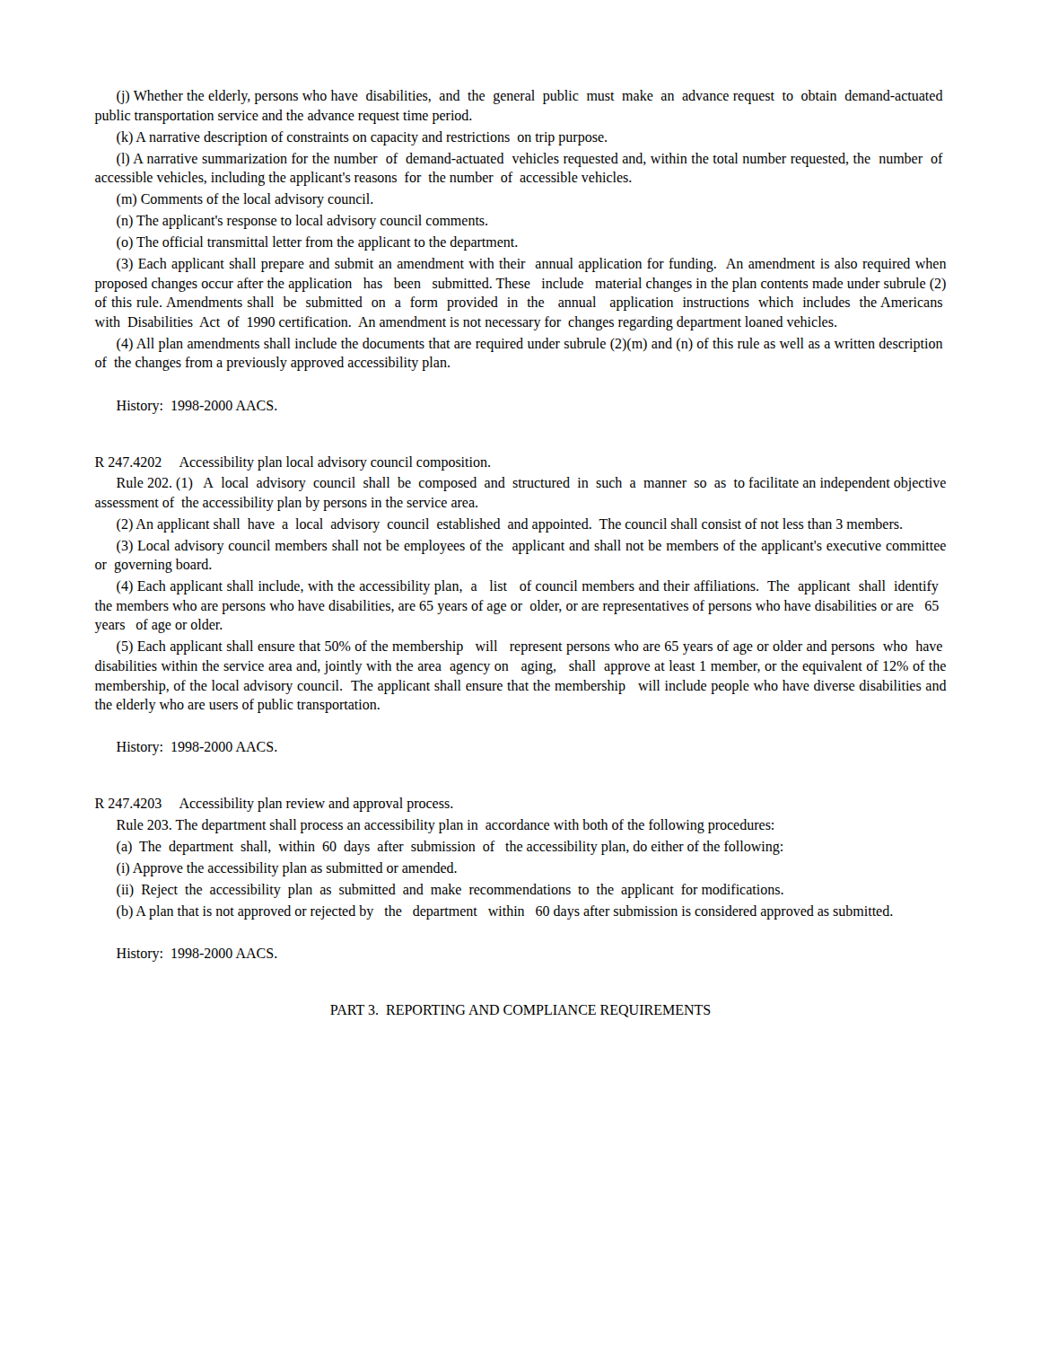(j) Whether the elderly, persons who have disabilities, and the general public must make an advance request to obtain demand-actuated public transportation service and the advance request time period.
(k) A narrative description of constraints on capacity and restrictions on trip purpose.
(l) A narrative summarization for the number of demand-actuated vehicles requested and, within the total number requested, the number of accessible vehicles, including the applicant's reasons for the number of accessible vehicles.
(m) Comments of the local advisory council.
(n) The applicant's response to local advisory council comments.
(o) The official transmittal letter from the applicant to the department.
(3) Each applicant shall prepare and submit an amendment with their annual application for funding. An amendment is also required when proposed changes occur after the application has been submitted. These include material changes in the plan contents made under subrule (2) of this rule. Amendments shall be submitted on a form provided in the annual application instructions which includes the Americans with Disabilities Act of 1990 certification. An amendment is not necessary for changes regarding department loaned vehicles.
(4) All plan amendments shall include the documents that are required under subrule (2)(m) and (n) of this rule as well as a written description of the changes from a previously approved accessibility plan.
History: 1998-2000 AACS.
R 247.4202 Accessibility plan local advisory council composition.
Rule 202. (1) A local advisory council shall be composed and structured in such a manner so as to facilitate an independent objective assessment of the accessibility plan by persons in the service area.
(2) An applicant shall have a local advisory council established and appointed. The council shall consist of not less than 3 members.
(3) Local advisory council members shall not be employees of the applicant and shall not be members of the applicant's executive committee or governing board.
(4) Each applicant shall include, with the accessibility plan, a list of council members and their affiliations. The applicant shall identify the members who are persons who have disabilities, are 65 years of age or older, or are representatives of persons who have disabilities or are 65 years of age or older.
(5) Each applicant shall ensure that 50% of the membership will represent persons who are 65 years of age or older and persons who have disabilities within the service area and, jointly with the area agency on aging, shall approve at least 1 member, or the equivalent of 12% of the membership, of the local advisory council. The applicant shall ensure that the membership will include people who have diverse disabilities and the elderly who are users of public transportation.
History: 1998-2000 AACS.
R 247.4203 Accessibility plan review and approval process.
Rule 203. The department shall process an accessibility plan in accordance with both of the following procedures:
(a) The department shall, within 60 days after submission of the accessibility plan, do either of the following:
(i) Approve the accessibility plan as submitted or amended.
(ii) Reject the accessibility plan as submitted and make recommendations to the applicant for modifications.
(b) A plan that is not approved or rejected by the department within 60 days after submission is considered approved as submitted.
History: 1998-2000 AACS.
PART 3. REPORTING AND COMPLIANCE REQUIREMENTS